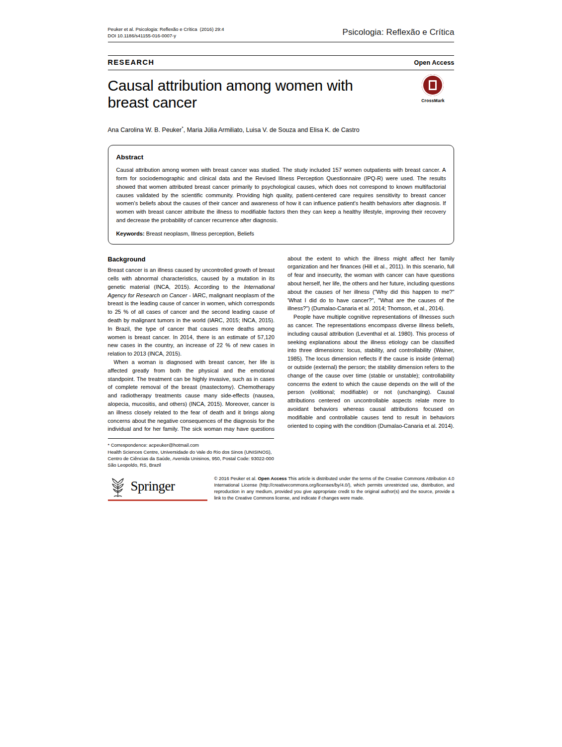Peuker et al. Psicologia: Reflexão e Crítica (2016) 29:4
DOI 10.1186/s41155-016-0007-y
Psicologia: Reflexão e Crítica
RESEARCH
Open Access
CrossMark
Causal attribution among women with
breast cancer
Ana Carolina W. B. Peuker*, Maria Júlia Armiliato, Luisa V. de Souza and Elisa K. de Castro
Abstract
Causal attribution among women with breast cancer was studied. The study included 157 women outpatients with breast cancer. A form for sociodemographic and clinical data and the Revised Illness Perception Questionnaire (IPQ-R) were used. The results showed that women attributed breast cancer primarily to psychological causes, which does not correspond to known multifactorial causes validated by the scientific community. Providing high quality, patient-centered care requires sensitivity to breast cancer women's beliefs about the causes of their cancer and awareness of how it can influence patient's health behaviors after diagnosis. If women with breast cancer attribute the illness to modifiable factors then they can keep a healthy lifestyle, improving their recovery and decrease the probability of cancer recurrence after diagnosis.
Keywords: Breast neoplasm, Illness perception, Beliefs
Background
Breast cancer is an illness caused by uncontrolled growth of breast cells with abnormal characteristics, caused by a mutation in its genetic material (INCA, 2015). According to the International Agency for Research on Cancer - IARC, malignant neoplasm of the breast is the leading cause of cancer in women, which corresponds to 25 % of all cases of cancer and the second leading cause of death by malignant tumors in the world (IARC, 2015; INCA, 2015). In Brazil, the type of cancer that causes more deaths among women is breast cancer. In 2014, there is an estimate of 57,120 new cases in the country, an increase of 22 % of new cases in relation to 2013 (INCA, 2015).
When a woman is diagnosed with breast cancer, her life is affected greatly from both the physical and the emotional standpoint. The treatment can be highly invasive, such as in cases of complete removal of the breast (mastectomy). Chemotherapy and radiotherapy treatments cause many side-effects (nausea, alopecia, mucositis, and others) (INCA, 2015). Moreover, cancer is an illness closely related to the fear of death and it brings along concerns about the negative consequences of the diagnosis for the individual and for her family. The sick woman may have questions about the extent to which the illness might affect her family organization and her finances (Hill et al., 2011). In this scenario, full of fear and insecurity, the woman with cancer can have questions about herself, her life, the others and her future, including questions about the causes of her illness ("Why did this happen to me?" 'What I did do to have cancer?", "What are the causes of the illness?") (Dumalao-Canaria et al. 2014; Thomson, et al., 2014).
People have multiple cognitive representations of illnesses such as cancer. The representations encompass diverse illness beliefs, including causal attribution (Leventhal et al. 1980). This process of seeking explanations about the illness etiology can be classified into three dimensions: locus, stability, and controllability (Wainer, 1985). The locus dimension reflects if the cause is inside (internal) or outside (external) the person; the stability dimension refers to the change of the cause over time (stable or unstable); controllability concerns the extent to which the cause depends on the will of the person (volitional; modifiable) or not (unchanging). Causal attributions centered on uncontrollable aspects relate more to avoidant behaviors whereas causal attributions focused on modifiable and controllable causes tend to result in behaviors oriented to coping with the condition (Dumalao-Canaria et al. 2014).
* Correspondence: acpeuker@hotmail.com
Health Sciences Centre, Universidade do Vale do Rio dos Sinos (UNISINOS),
Centro de Ciências da Saúde, Avenida Unisinos, 950, Postal Code: 93022-000
São Leopoldo, RS, Brazil
Springer
© 2016 Peuker et al. Open Access This article is distributed under the terms of the Creative Commons Attribution 4.0 International License (http://creativecommons.org/licenses/by/4.0/), which permits unrestricted use, distribution, and reproduction in any medium, provided you give appropriate credit to the original author(s) and the source, provide a link to the Creative Commons license, and indicate if changes were made.